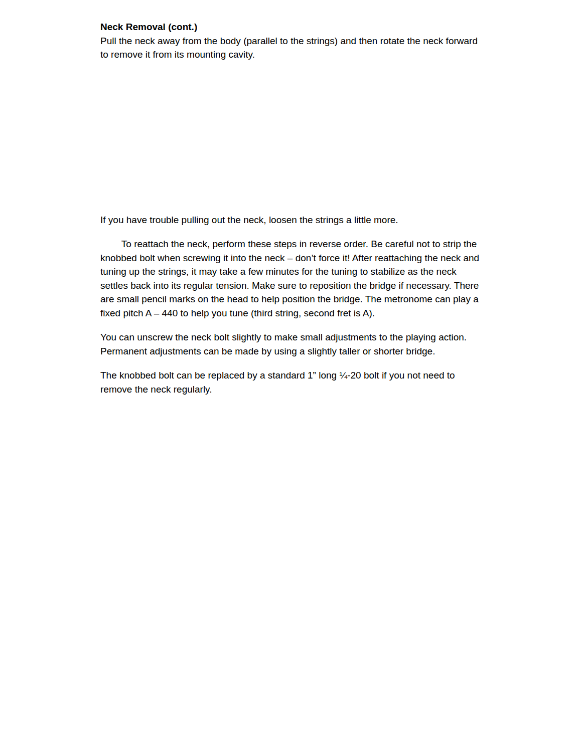Neck Removal (cont.)
Pull the neck away from the body (parallel to the strings) and then rotate the neck forward to remove it from its mounting cavity.
If you have trouble pulling out the neck, loosen the strings a little more.
To reattach the neck, perform these steps in reverse order. Be careful not to strip the knobbed bolt when screwing it into the neck – don’t force it! After reattaching the neck and tuning up the strings, it may take a few minutes for the tuning to stabilize as the neck settles back into its regular tension. Make sure to reposition the bridge if necessary. There are small pencil marks on the head to help position the bridge. The metronome can play a fixed pitch A – 440 to help you tune (third string, second fret is A).
You can unscrew the neck bolt slightly to make small adjustments to the playing action. Permanent adjustments can be made by using a slightly taller or shorter bridge.
The knobbed bolt can be replaced by a standard 1” long ¼-20 bolt if you not need to remove the neck regularly.